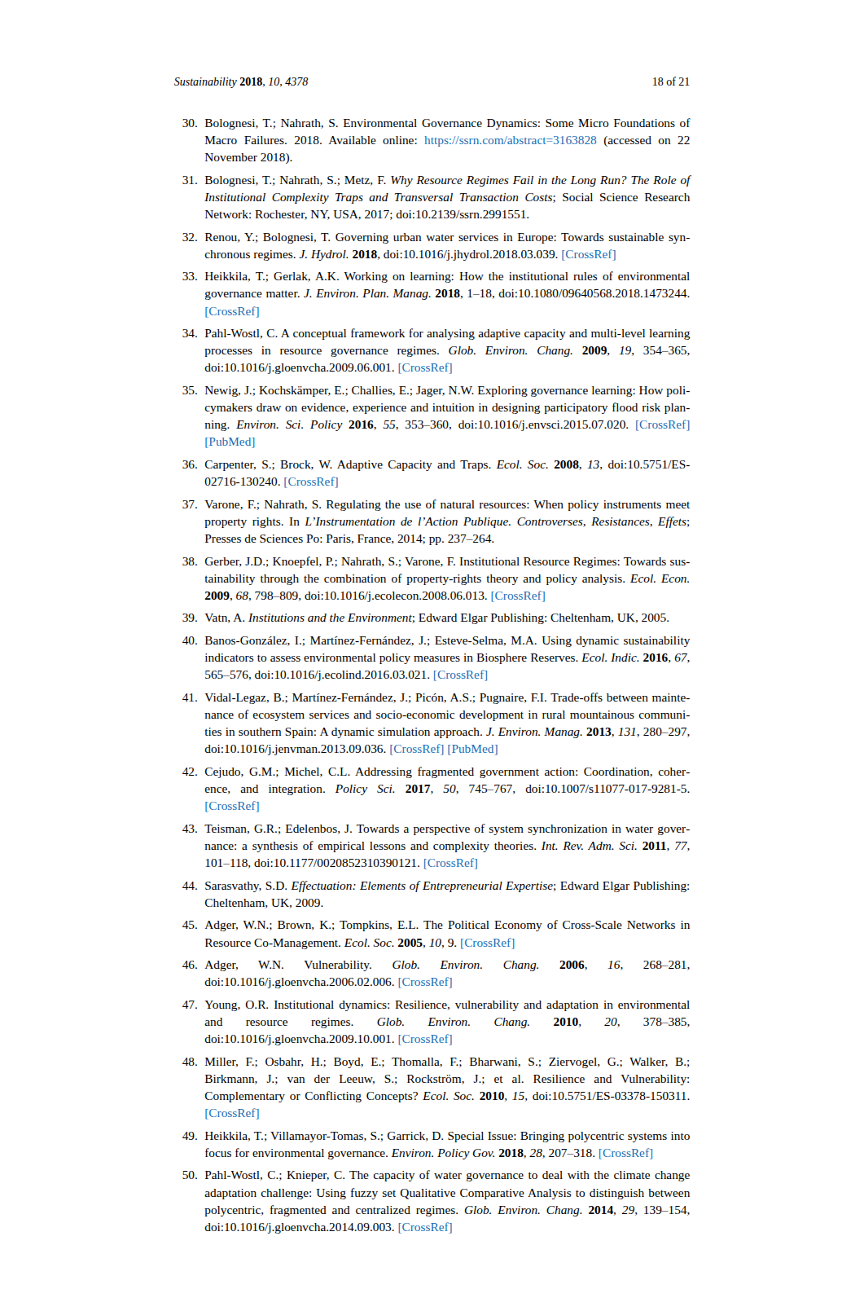Sustainability 2018, 10, 4378
18 of 21
30. Bolognesi, T.; Nahrath, S. Environmental Governance Dynamics: Some Micro Foundations of Macro Failures. 2018. Available online: https://ssrn.com/abstract=3163828 (accessed on 22 November 2018).
31. Bolognesi, T.; Nahrath, S.; Metz, F. Why Resource Regimes Fail in the Long Run? The Role of Institutional Complexity Traps and Transversal Transaction Costs; Social Science Research Network: Rochester, NY, USA, 2017; doi:10.2139/ssrn.2991551.
32. Renou, Y.; Bolognesi, T. Governing urban water services in Europe: Towards sustainable synchronous regimes. J. Hydrol. 2018, doi:10.1016/j.jhydrol.2018.03.039. CrossRef
33. Heikkila, T.; Gerlak, A.K. Working on learning: How the institutional rules of environmental governance matter. J. Environ. Plan. Manag. 2018, 1–18, doi:10.1080/09640568.2018.1473244. CrossRef
34. Pahl-Wostl, C. A conceptual framework for analysing adaptive capacity and multi-level learning processes in resource governance regimes. Glob. Environ. Chang. 2009, 19, 354–365, doi:10.1016/j.gloenvcha.2009.06.001. CrossRef
35. Newig, J.; Kochskämper, E.; Challies, E.; Jager, N.W. Exploring governance learning: How policymakers draw on evidence, experience and intuition in designing participatory flood risk planning. Environ. Sci. Policy 2016, 55, 353–360, doi:10.1016/j.envsci.2015.07.020. CrossRef PubMed
36. Carpenter, S.; Brock, W. Adaptive Capacity and Traps. Ecol. Soc. 2008, 13, doi:10.5751/ES-02716-130240. CrossRef
37. Varone, F.; Nahrath, S. Regulating the use of natural resources: When policy instruments meet property rights. In L’Instrumentation de l’Action Publique. Controverses, Resistances, Effets; Presses de Sciences Po: Paris, France, 2014; pp. 237–264.
38. Gerber, J.D.; Knoepfel, P.; Nahrath, S.; Varone, F. Institutional Resource Regimes: Towards sustainability through the combination of property-rights theory and policy analysis. Ecol. Econ. 2009, 68, 798–809, doi:10.1016/j.ecolecon.2008.06.013. CrossRef
39. Vatn, A. Institutions and the Environment; Edward Elgar Publishing: Cheltenham, UK, 2005.
40. Banos-González, I.; Martínez-Fernández, J.; Esteve-Selma, M.A. Using dynamic sustainability indicators to assess environmental policy measures in Biosphere Reserves. Ecol. Indic. 2016, 67, 565–576, doi:10.1016/j.ecolind.2016.03.021. CrossRef
41. Vidal-Legaz, B.; Martínez-Fernández, J.; Picón, A.S.; Pugnaire, F.I. Trade-offs between maintenance of ecosystem services and socio-economic development in rural mountainous communities in southern Spain: A dynamic simulation approach. J. Environ. Manag. 2013, 131, 280–297, doi:10.1016/j.jenvman.2013.09.036. CrossRef PubMed
42. Cejudo, G.M.; Michel, C.L. Addressing fragmented government action: Coordination, coherence, and integration. Policy Sci. 2017, 50, 745–767, doi:10.1007/s11077-017-9281-5. CrossRef
43. Teisman, G.R.; Edelenbos, J. Towards a perspective of system synchronization in water governance: a synthesis of empirical lessons and complexity theories. Int. Rev. Adm. Sci. 2011, 77, 101–118, doi:10.1177/0020852310390121. CrossRef
44. Sarasvathy, S.D. Effectuation: Elements of Entrepreneurial Expertise; Edward Elgar Publishing: Cheltenham, UK, 2009.
45. Adger, W.N.; Brown, K.; Tompkins, E.L. The Political Economy of Cross-Scale Networks in Resource Co-Management. Ecol. Soc. 2005, 10, 9. CrossRef
46. Adger, W.N. Vulnerability. Glob. Environ. Chang. 2006, 16, 268–281, doi:10.1016/j.gloenvcha.2006.02.006. CrossRef
47. Young, O.R. Institutional dynamics: Resilience, vulnerability and adaptation in environmental and resource regimes. Glob. Environ. Chang. 2010, 20, 378–385, doi:10.1016/j.gloenvcha.2009.10.001. CrossRef
48. Miller, F.; Osbahr, H.; Boyd, E.; Thomalla, F.; Bharwani, S.; Ziervogel, G.; Walker, B.; Birkmann, J.; van der Leeuw, S.; Rockström, J.; et al. Resilience and Vulnerability: Complementary or Conflicting Concepts? Ecol. Soc. 2010, 15, doi:10.5751/ES-03378-150311. CrossRef
49. Heikkila, T.; Villamayor-Tomas, S.; Garrick, D. Special Issue: Bringing polycentric systems into focus for environmental governance. Environ. Policy Gov. 2018, 28, 207–318. CrossRef
50. Pahl-Wostl, C.; Knieper, C. The capacity of water governance to deal with the climate change adaptation challenge: Using fuzzy set Qualitative Comparative Analysis to distinguish between polycentric, fragmented and centralized regimes. Glob. Environ. Chang. 2014, 29, 139–154, doi:10.1016/j.gloenvcha.2014.09.003. CrossRef